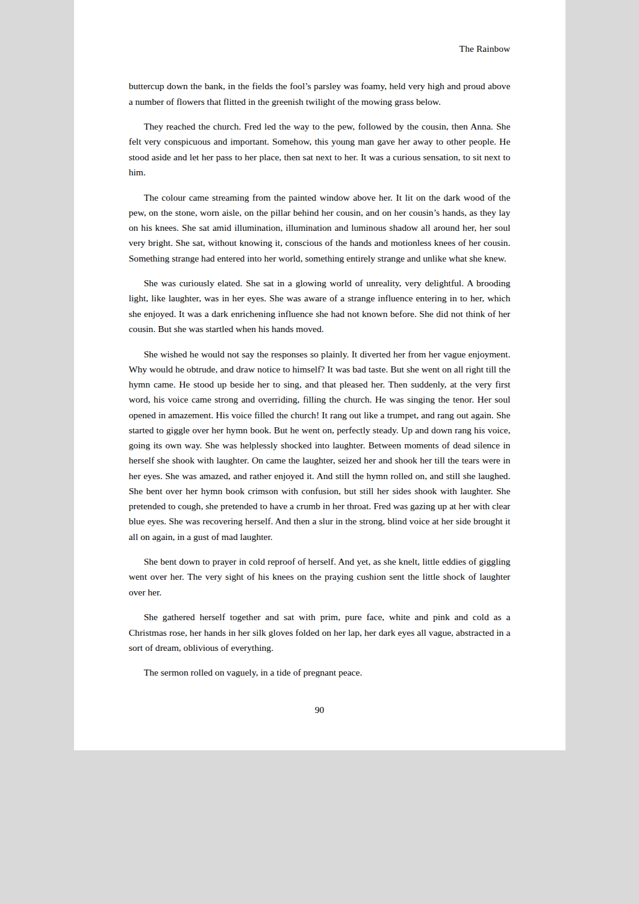The Rainbow
buttercup down the bank, in the fields the fool’s parsley was foamy, held very high and proud above a number of flowers that flitted in the greenish twilight of the mowing grass below.
They reached the church. Fred led the way to the pew, followed by the cousin, then Anna. She felt very conspicuous and important. Somehow, this young man gave her away to other people. He stood aside and let her pass to her place, then sat next to her. It was a curious sensation, to sit next to him.
The colour came streaming from the painted window above her. It lit on the dark wood of the pew, on the stone, worn aisle, on the pillar behind her cousin, and on her cousin’s hands, as they lay on his knees. She sat amid illumination, illumination and luminous shadow all around her, her soul very bright. She sat, without knowing it, conscious of the hands and motionless knees of her cousin. Something strange had entered into her world, something entirely strange and unlike what she knew.
She was curiously elated. She sat in a glowing world of unreality, very delightful. A brooding light, like laughter, was in her eyes. She was aware of a strange influence entering in to her, which she enjoyed. It was a dark enrichening influence she had not known before. She did not think of her cousin. But she was startled when his hands moved.
She wished he would not say the responses so plainly. It diverted her from her vague enjoyment. Why would he obtrude, and draw notice to himself? It was bad taste. But she went on all right till the hymn came. He stood up beside her to sing, and that pleased her. Then suddenly, at the very first word, his voice came strong and overriding, filling the church. He was singing the tenor. Her soul opened in amazement. His voice filled the church! It rang out like a trumpet, and rang out again. She started to giggle over her hymn book. But he went on, perfectly steady. Up and down rang his voice, going its own way. She was helplessly shocked into laughter. Between moments of dead silence in herself she shook with laughter. On came the laughter, seized her and shook her till the tears were in her eyes. She was amazed, and rather enjoyed it. And still the hymn rolled on, and still she laughed. She bent over her hymn book crimson with confusion, but still her sides shook with laughter. She pretended to cough, she pretended to have a crumb in her throat. Fred was gazing up at her with clear blue eyes. She was recovering herself. And then a slur in the strong, blind voice at her side brought it all on again, in a gust of mad laughter.
She bent down to prayer in cold reproof of herself. And yet, as she knelt, little eddies of giggling went over her. The very sight of his knees on the praying cushion sent the little shock of laughter over her.
She gathered herself together and sat with prim, pure face, white and pink and cold as a Christmas rose, her hands in her silk gloves folded on her lap, her dark eyes all vague, abstracted in a sort of dream, oblivious of everything.
The sermon rolled on vaguely, in a tide of pregnant peace.
90